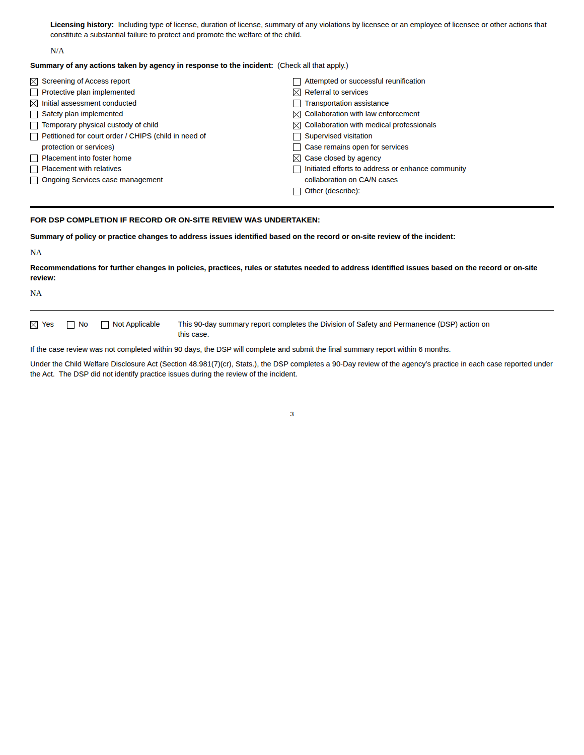Licensing history: Including type of license, duration of license, summary of any violations by licensee or an employee of licensee or other actions that constitute a substantial failure to protect and promote the welfare of the child.
N/A
Summary of any actions taken by agency in response to the incident: (Check all that apply.)
| | Screening of Access report | | Attempted or successful reunification |
| | Protective plan implemented | | Referral to services |
| | Initial assessment conducted | | Transportation assistance |
| | Safety plan implemented | | Collaboration with law enforcement |
| | Temporary physical custody of child | | Collaboration with medical professionals |
| | Petitioned for court order / CHIPS (child in need of | | Supervised visitation |
| | protection or services) | | Case remains open for services |
| | Placement into foster home | | Case closed by agency |
| | Placement with relatives | | Initiated efforts to address or enhance community |
| | Ongoing Services case management | | collaboration on CA/N cases |
| | | | Other (describe): |
FOR DSP COMPLETION IF RECORD OR ON-SITE REVIEW WAS UNDERTAKEN:
Summary of policy or practice changes to address issues identified based on the record or on-site review of the incident:
NA
Recommendations for further changes in policies, practices, rules or statutes needed to address identified issues based on the record or on-site review:
NA
Yes No Not Applicable This 90-day summary report completes the Division of Safety and Permanence (DSP) action on this case.
If the case review was not completed within 90 days, the DSP will complete and submit the final summary report within 6 months.
Under the Child Welfare Disclosure Act (Section 48.981(7)(cr), Stats.), the DSP completes a 90-Day review of the agency’s practice in each case reported under the Act. The DSP did not identify practice issues during the review of the incident.
3